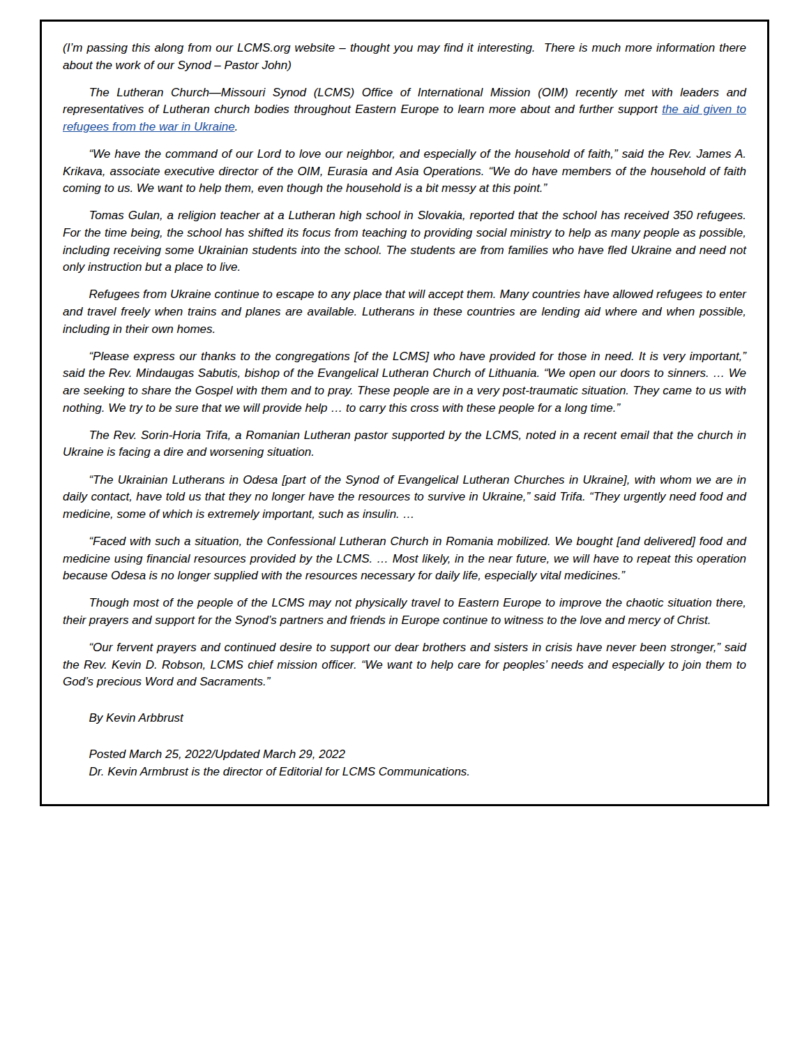(I’m passing this along from our LCMS.org website – thought you may find it interesting. There is much more information there about the work of our Synod – Pastor John)
The Lutheran Church—Missouri Synod (LCMS) Office of International Mission (OIM) recently met with leaders and representatives of Lutheran church bodies throughout Eastern Europe to learn more about and further support the aid given to refugees from the war in Ukraine.
“We have the command of our Lord to love our neighbor, and especially of the household of faith,” said the Rev. James A. Krikava, associate executive director of the OIM, Eurasia and Asia Operations. “We do have members of the household of faith coming to us. We want to help them, even though the household is a bit messy at this point.”
Tomas Gulan, a religion teacher at a Lutheran high school in Slovakia, reported that the school has received 350 refugees. For the time being, the school has shifted its focus from teaching to providing social ministry to help as many people as possible, including receiving some Ukrainian students into the school. The students are from families who have fled Ukraine and need not only instruction but a place to live.
Refugees from Ukraine continue to escape to any place that will accept them. Many countries have allowed refugees to enter and travel freely when trains and planes are available. Lutherans in these countries are lending aid where and when possible, including in their own homes.
“Please express our thanks to the congregations [of the LCMS] who have provided for those in need. It is very important,” said the Rev. Mindaugas Sabutis, bishop of the Evangelical Lutheran Church of Lithuania. “We open our doors to sinners. … We are seeking to share the Gospel with them and to pray. These people are in a very post-traumatic situation. They came to us with nothing. We try to be sure that we will provide help … to carry this cross with these people for a long time.”
The Rev. Sorin-Horia Trifa, a Romanian Lutheran pastor supported by the LCMS, noted in a recent email that the church in Ukraine is facing a dire and worsening situation.
“The Ukrainian Lutherans in Odesa [part of the Synod of Evangelical Lutheran Churches in Ukraine], with whom we are in daily contact, have told us that they no longer have the resources to survive in Ukraine,” said Trifa. “They urgently need food and medicine, some of which is extremely important, such as insulin. …
“Faced with such a situation, the Confessional Lutheran Church in Romania mobilized. We bought [and delivered] food and medicine using financial resources provided by the LCMS. … Most likely, in the near future, we will have to repeat this operation because Odesa is no longer supplied with the resources necessary for daily life, especially vital medicines.”
Though most of the people of the LCMS may not physically travel to Eastern Europe to improve the chaotic situation there, their prayers and support for the Synod’s partners and friends in Europe continue to witness to the love and mercy of Christ.
“Our fervent prayers and continued desire to support our dear brothers and sisters in crisis have never been stronger,” said the Rev. Kevin D. Robson, LCMS chief mission officer. “We want to help care for peoples’ needs and especially to join them to God’s precious Word and Sacraments.”
By Kevin Arbbrust
Posted March 25, 2022/Updated March 29, 2022 Dr. Kevin Armbrust is the director of Editorial for LCMS Communications.